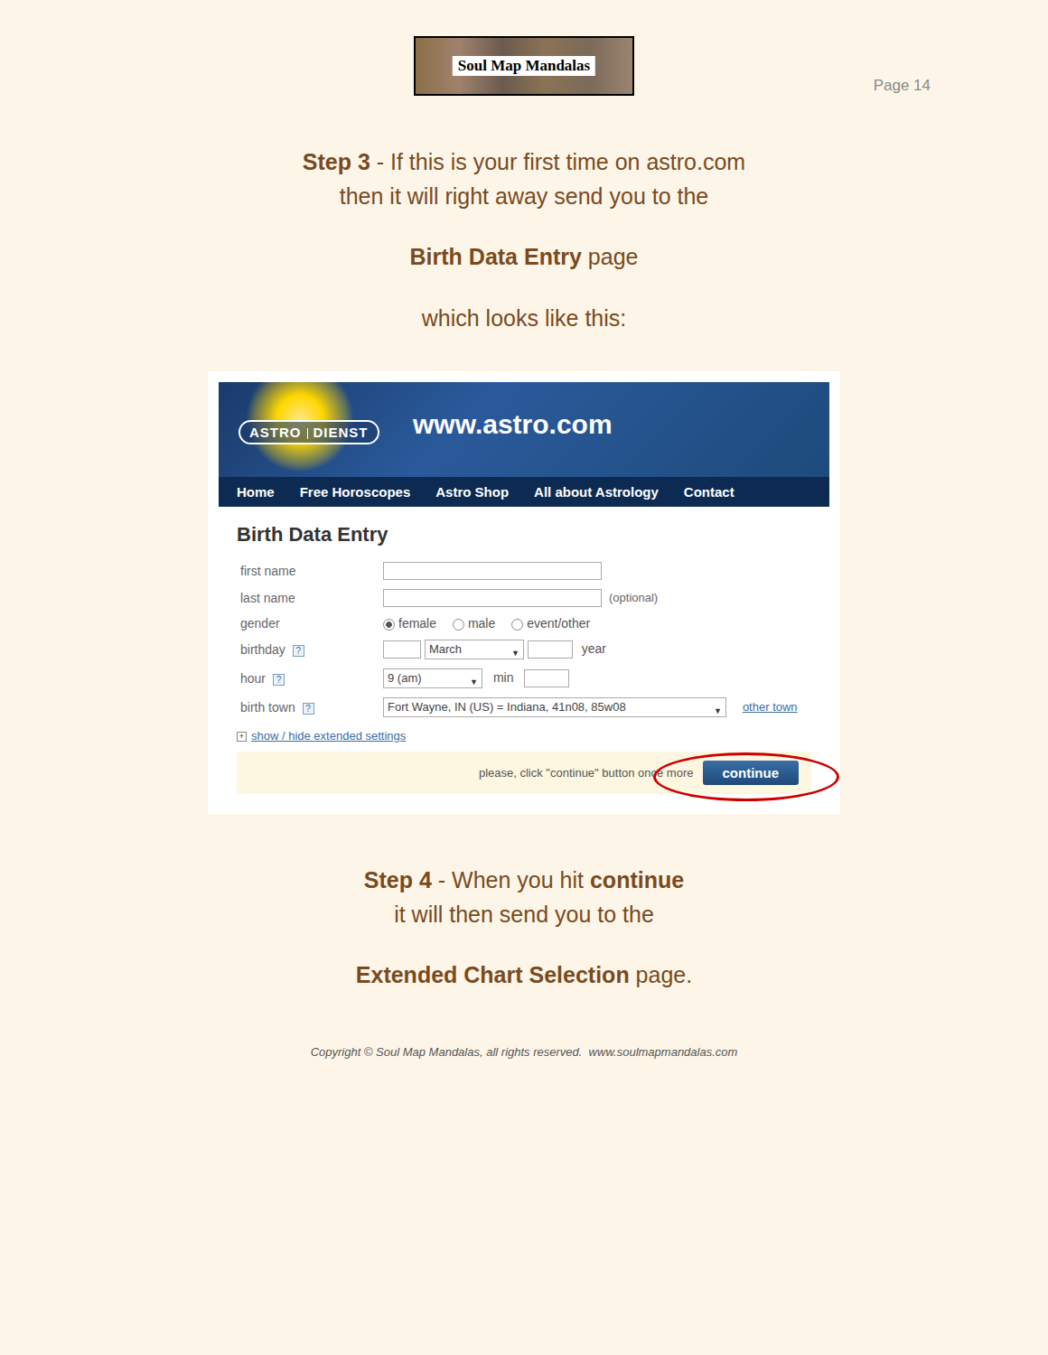Soul Map Mandalas
Page 14
Step 3 - If this is your first time on astro.com
then it will right away send you to the
Birth Data Entry page
which looks like this:
ASTRO DIENST
www.astro.com
Home Free Horoscopes Astro Shop All about Astrology Contact
Birth Data Entry
| first name | |
| last name | (optional) |
| gender | female male event/other |
| birthday ? | March ▼ year |
| hour ? | 9 (am) ▼ min |
| birth town ? | Fort Wayne, IN (US) = Indiana, 41n08, 85w08 ▼ other town |
+show / hide extended settings
please, click "continue" button once more continue
Step 4 - When you hit continue
it will then send you to the
Extended Chart Selection page.
Copyright © Soul Map Mandalas, all rights reserved. www.soulmapmandalas.com